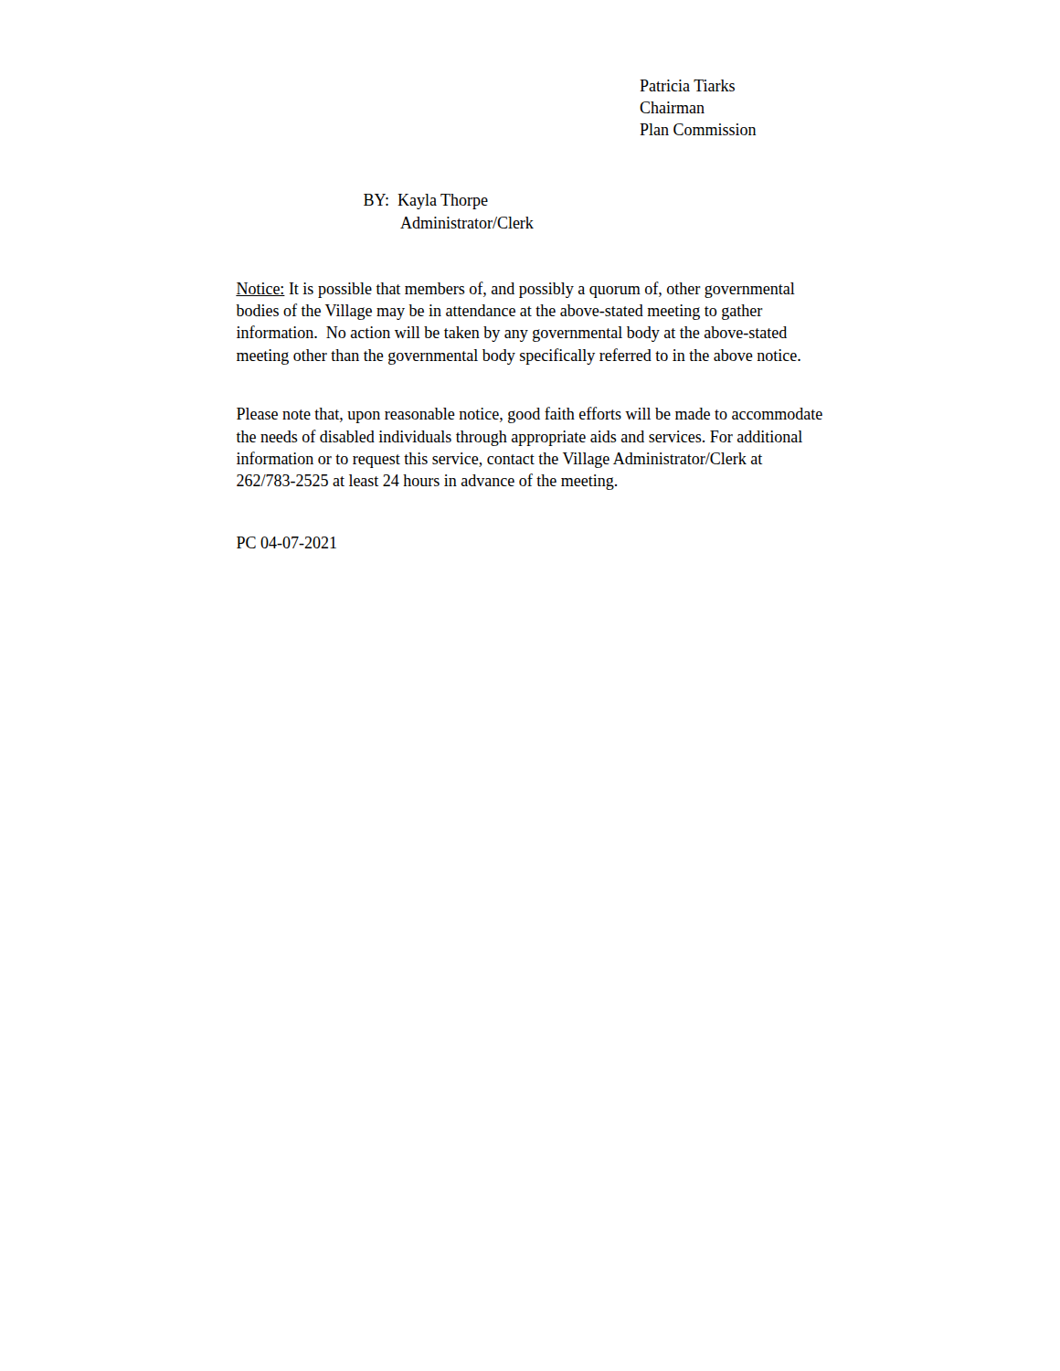Patricia Tiarks
Chairman
Plan Commission
BY: Kayla Thorpe
Administrator/Clerk
Notice: It is possible that members of, and possibly a quorum of, other governmental bodies of the Village may be in attendance at the above-stated meeting to gather information. No action will be taken by any governmental body at the above-stated meeting other than the governmental body specifically referred to in the above notice.
Please note that, upon reasonable notice, good faith efforts will be made to accommodate the needs of disabled individuals through appropriate aids and services. For additional information or to request this service, contact the Village Administrator/Clerk at 262/783-2525 at least 24 hours in advance of the meeting.
PC 04-07-2021